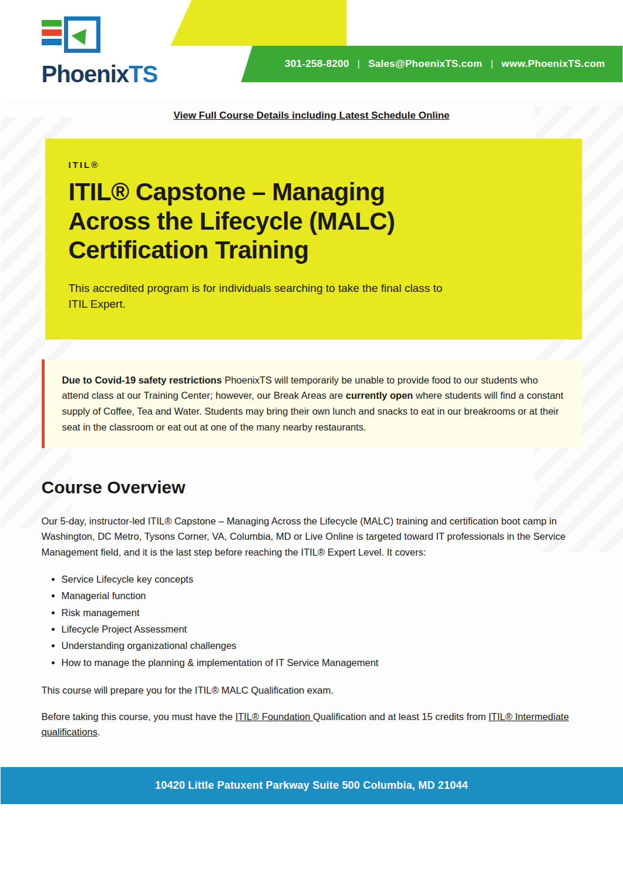301-258-8200| Sales@PhoenixTS.com| www.PhoenixTS.com
PhoenixTS
View Full Course Details including Latest Schedule Online
ITIL®
ITIL® Capstone – Managing Across the Lifecycle (MALC) Certification Training
This accredited program is for individuals searching to take the final class to ITIL Expert.
Due to Covid-19 safety restrictions PhoenixTS will temporarily be unable to provide food to our students who attend class at our Training Center; however, our Break Areas are currently open where students will find a constant supply of Coffee, Tea and Water. Students may bring their own lunch and snacks to eat in our breakrooms or at their seat in the classroom or eat out at one of the many nearby restaurants.
Course Overview
Our 5-day, instructor-led ITIL® Capstone – Managing Across the Lifecycle (MALC) training and certification boot camp in Washington, DC Metro, Tysons Corner, VA, Columbia, MD or Live Online is targeted toward IT professionals in the Service Management field, and it is the last step before reaching the ITIL® Expert Level. It covers:
Service Lifecycle key concepts
Managerial function
Risk management
Lifecycle Project Assessment
Understanding organizational challenges
How to manage the planning & implementation of IT Service Management
This course will prepare you for the ITIL® MALC Qualification exam.
Before taking this course, you must have the ITIL® Foundation Qualification and at least 15 credits from ITIL® Intermediate qualifications.
10420 Little Patuxent Parkway Suite 500 Columbia, MD 21044